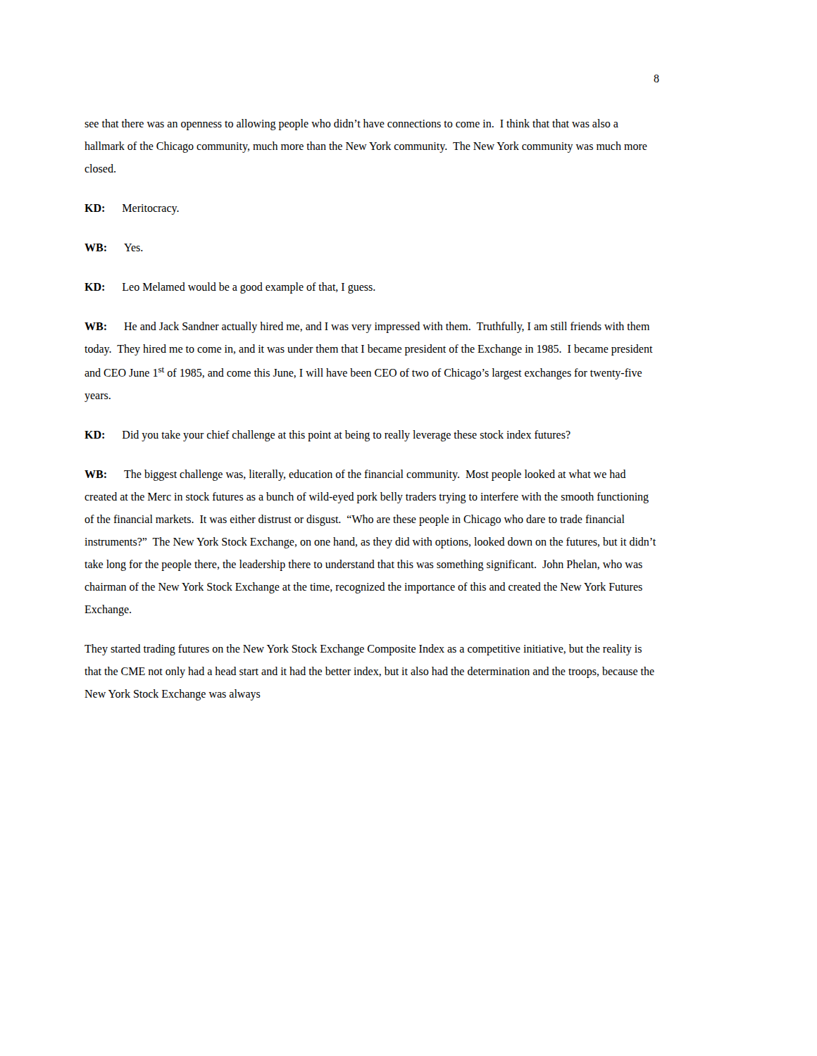8
see that there was an openness to allowing people who didn’t have connections to come in. I think that that was also a hallmark of the Chicago community, much more than the New York community. The New York community was much more closed.
KD: Meritocracy.
WB: Yes.
KD: Leo Melamed would be a good example of that, I guess.
WB: He and Jack Sandner actually hired me, and I was very impressed with them. Truthfully, I am still friends with them today. They hired me to come in, and it was under them that I became president of the Exchange in 1985. I became president and CEO June 1st of 1985, and come this June, I will have been CEO of two of Chicago’s largest exchanges for twenty-five years.
KD: Did you take your chief challenge at this point at being to really leverage these stock index futures?
WB: The biggest challenge was, literally, education of the financial community. Most people looked at what we had created at the Merc in stock futures as a bunch of wild-eyed pork belly traders trying to interfere with the smooth functioning of the financial markets. It was either distrust or disgust. “Who are these people in Chicago who dare to trade financial instruments?” The New York Stock Exchange, on one hand, as they did with options, looked down on the futures, but it didn’t take long for the people there, the leadership there to understand that this was something significant. John Phelan, who was chairman of the New York Stock Exchange at the time, recognized the importance of this and created the New York Futures Exchange.
They started trading futures on the New York Stock Exchange Composite Index as a competitive initiative, but the reality is that the CME not only had a head start and it had the better index, but it also had the determination and the troops, because the New York Stock Exchange was always